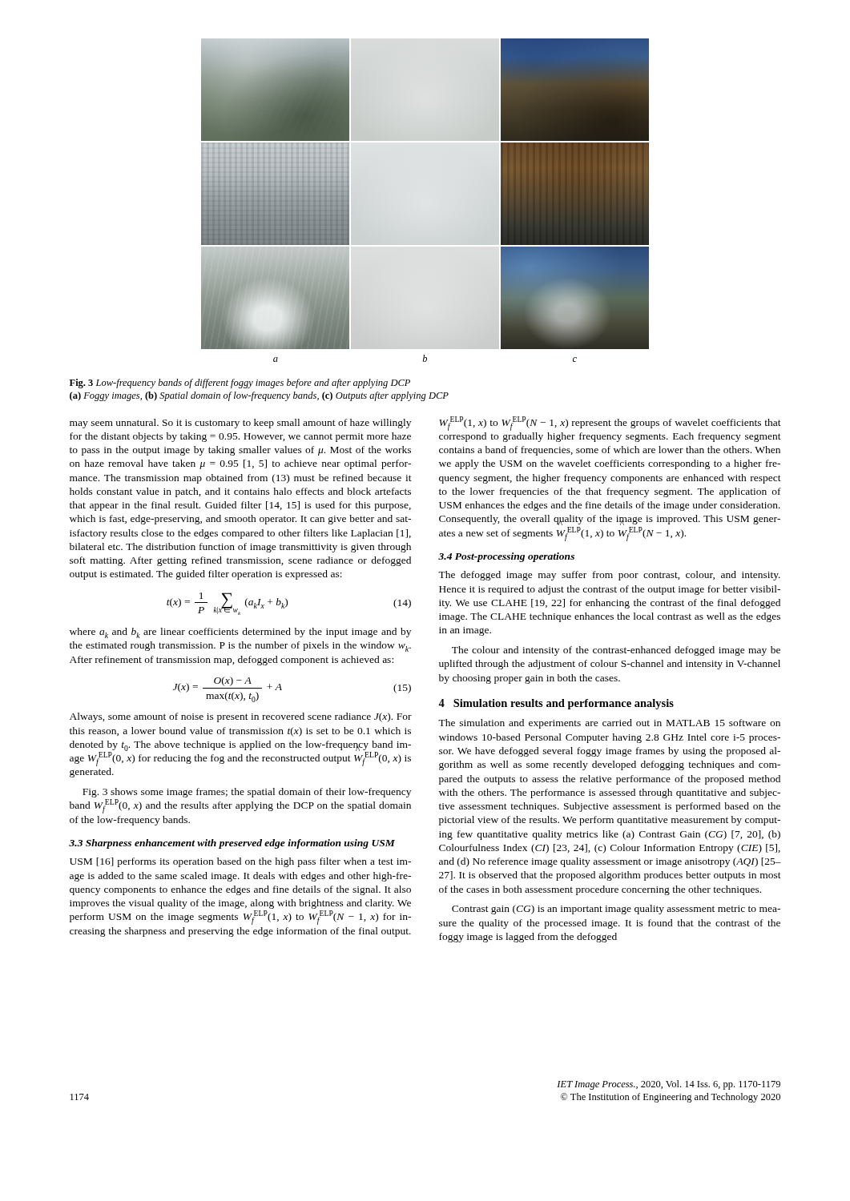a
b
c
Fig. 3 Low-frequency bands of different foggy images before and after applying DCP
(a) Foggy images, (b) Spatial domain of low-frequency bands, (c) Outputs after applying DCP
may seem unnatural. So it is customary to keep small amount of haze willingly for the distant objects by taking = 0.95. However, we cannot permit more haze to pass in the output image by taking smaller values of μ. Most of the works on haze removal have taken μ = 0.95 [1, 5] to achieve near optimal performance. The transmission map obtained from (13) must be refined because it holds constant value in patch, and it contains halo effects and block artefacts that appear in the final result. Guided filter [14, 15] is used for this purpose, which is fast, edge-preserving, and smooth operator. It can give better and satisfactory results close to the edges compared to other filters like Laplacian [1], bilateral etc. The distribution function of image transmittivity is given through soft matting. After getting refined transmission, scene radiance or defogged output is estimated. The guided filter operation is expressed as:
t(x) = 1 P ∑k|x ∈ wk (akIx + bk)
(14)
where ak and bk are linear coefficients determined by the input image and by the estimated rough transmission. P is the number of pixels in the window wk. After refinement of transmission map, defogged component is achieved as:
J(x) = O(x) − A max(t(x), t0) + A
(15)
Always, some amount of noise is present in recovered scene radiance J(x). For this reason, a lower bound value of transmission t(x) is set to be 0.1 which is denoted by t0. The above technique is applied on the low-frequency band image WfELP(0, x) for reducing the fog and the reconstructed output WfELP(0, x) is generated.
Fig. 3 shows some image frames; the spatial domain of their low-frequency band WfELP(0, x) and the results after applying the DCP on the spatial domain of the low-frequency bands.
3.3 Sharpness enhancement with preserved edge information using USM
USM [16] performs its operation based on the high pass filter when a test image is added to the same scaled image. It deals with edges and other high-frequency components to enhance the edges and fine details of the signal. It also improves the visual quality of the image, along with brightness and clarity. We perform USM on the image segments WfELP(1, x) to WfELP(N − 1, x) for increasing the sharpness and preserving the edge information of the final output. WfELP(1, x) to WfELP(N − 1, x) represent the groups of wavelet coefficients that correspond to gradually higher frequency segments. Each frequency segment contains a band of frequencies, some of which are lower than the others. When we apply the USM on the wavelet coefficients corresponding to a higher frequency segment, the higher frequency components are enhanced with respect to the lower frequencies of the that frequency segment. The application of USM enhances the edges and the fine details of the image under consideration. Consequently, the overall quality of the image is improved. This USM generates a new set of segments WfELP(1, x) to WfELP(N − 1, x).
3.4 Post-processing operations
The defogged image may suffer from poor contrast, colour, and intensity. Hence it is required to adjust the contrast of the output image for better visibility. We use CLAHE [19, 22] for enhancing the contrast of the final defogged image. The CLAHE technique enhances the local contrast as well as the edges in an image.
The colour and intensity of the contrast-enhanced defogged image may be uplifted through the adjustment of colour S-channel and intensity in V-channel by choosing proper gain in both the cases.
4 Simulation results and performance analysis
The simulation and experiments are carried out in MATLAB 15 software on windows 10-based Personal Computer having 2.8 GHz Intel core i-5 processor. We have defogged several foggy image frames by using the proposed algorithm as well as some recently developed defogging techniques and compared the outputs to assess the relative performance of the proposed method with the others. The performance is assessed through quantitative and subjective assessment techniques. Subjective assessment is performed based on the pictorial view of the results. We perform quantitative measurement by computing few quantitative quality metrics like (a) Contrast Gain (CG) [7, 20], (b) Colourfulness Index (CI) [23, 24], (c) Colour Information Entropy (CIE) [5], and (d) No reference image quality assessment or image anisotropy (AQI) [25–27]. It is observed that the proposed algorithm produces better outputs in most of the cases in both assessment procedure concerning the other techniques.
Contrast gain (CG) is an important image quality assessment metric to measure the quality of the processed image. It is found that the contrast of the foggy image is lagged from the defogged
1174
IET Image Process., 2020, Vol. 14 Iss. 6, pp. 1170-1179
© The Institution of Engineering and Technology 2020